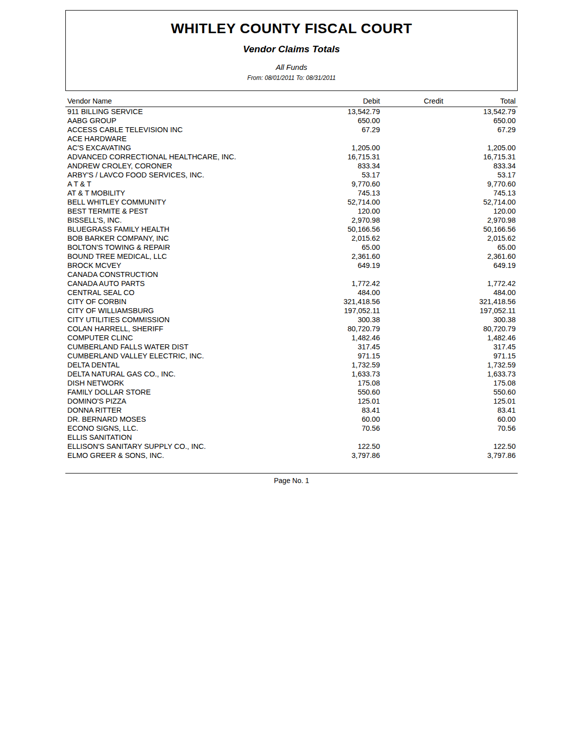WHITLEY COUNTY FISCAL COURT
Vendor Claims Totals
All Funds
From: 08/01/2011 To: 08/31/2011
| Vendor Name | Debit | Credit | Total |
| --- | --- | --- | --- |
| 911 BILLING SERVICE | 13,542.79 | | 13,542.79 |
| AABG GROUP | 650.00 | | 650.00 |
| ACCESS CABLE TELEVISION INC | 67.29 | | 67.29 |
| ACE HARDWARE | | | |
| AC'S EXCAVATING | 1,205.00 | | 1,205.00 |
| ADVANCED CORRECTIONAL HEALTHCARE, INC. | 16,715.31 | | 16,715.31 |
| ANDREW CROLEY, CORONER | 833.34 | | 833.34 |
| ARBY'S / LAVCO FOOD SERVICES, INC. | 53.17 | | 53.17 |
| A T & T | 9,770.60 | | 9,770.60 |
| AT & T MOBILITY | 745.13 | | 745.13 |
| BELL WHITLEY COMMUNITY | 52,714.00 | | 52,714.00 |
| BEST TERMITE & PEST | 120.00 | | 120.00 |
| BISSELL'S, INC. | 2,970.98 | | 2,970.98 |
| BLUEGRASS FAMILY HEALTH | 50,166.56 | | 50,166.56 |
| BOB BARKER COMPANY, INC | 2,015.62 | | 2,015.62 |
| BOLTON'S TOWING & REPAIR | 65.00 | | 65.00 |
| BOUND TREE MEDICAL, LLC | 2,361.60 | | 2,361.60 |
| BROCK MCVEY | 649.19 | | 649.19 |
| CANADA CONSTRUCTION | | | |
| CANADA AUTO PARTS | 1,772.42 | | 1,772.42 |
| CENTRAL SEAL CO | 484.00 | | 484.00 |
| CITY OF CORBIN | 321,418.56 | | 321,418.56 |
| CITY OF WILLIAMSBURG | 197,052.11 | | 197,052.11 |
| CITY UTILITIES COMMISSION | 300.38 | | 300.38 |
| COLAN HARRELL, SHERIFF | 80,720.79 | | 80,720.79 |
| COMPUTER CLINC | 1,482.46 | | 1,482.46 |
| CUMBERLAND FALLS WATER DIST | 317.45 | | 317.45 |
| CUMBERLAND VALLEY ELECTRIC, INC. | 971.15 | | 971.15 |
| DELTA DENTAL | 1,732.59 | | 1,732.59 |
| DELTA NATURAL GAS CO., INC. | 1,633.73 | | 1,633.73 |
| DISH NETWORK | 175.08 | | 175.08 |
| FAMILY DOLLAR STORE | 550.60 | | 550.60 |
| DOMINO'S PIZZA | 125.01 | | 125.01 |
| DONNA RITTER | 83.41 | | 83.41 |
| DR. BERNARD MOSES | 60.00 | | 60.00 |
| ECONO SIGNS, LLC. | 70.56 | | 70.56 |
| ELLIS SANITATION | | | |
| ELLISON'S SANITARY SUPPLY CO., INC. | 122.50 | | 122.50 |
| ELMO GREER & SONS, INC. | 3,797.86 | | 3,797.86 |
Page No. 1